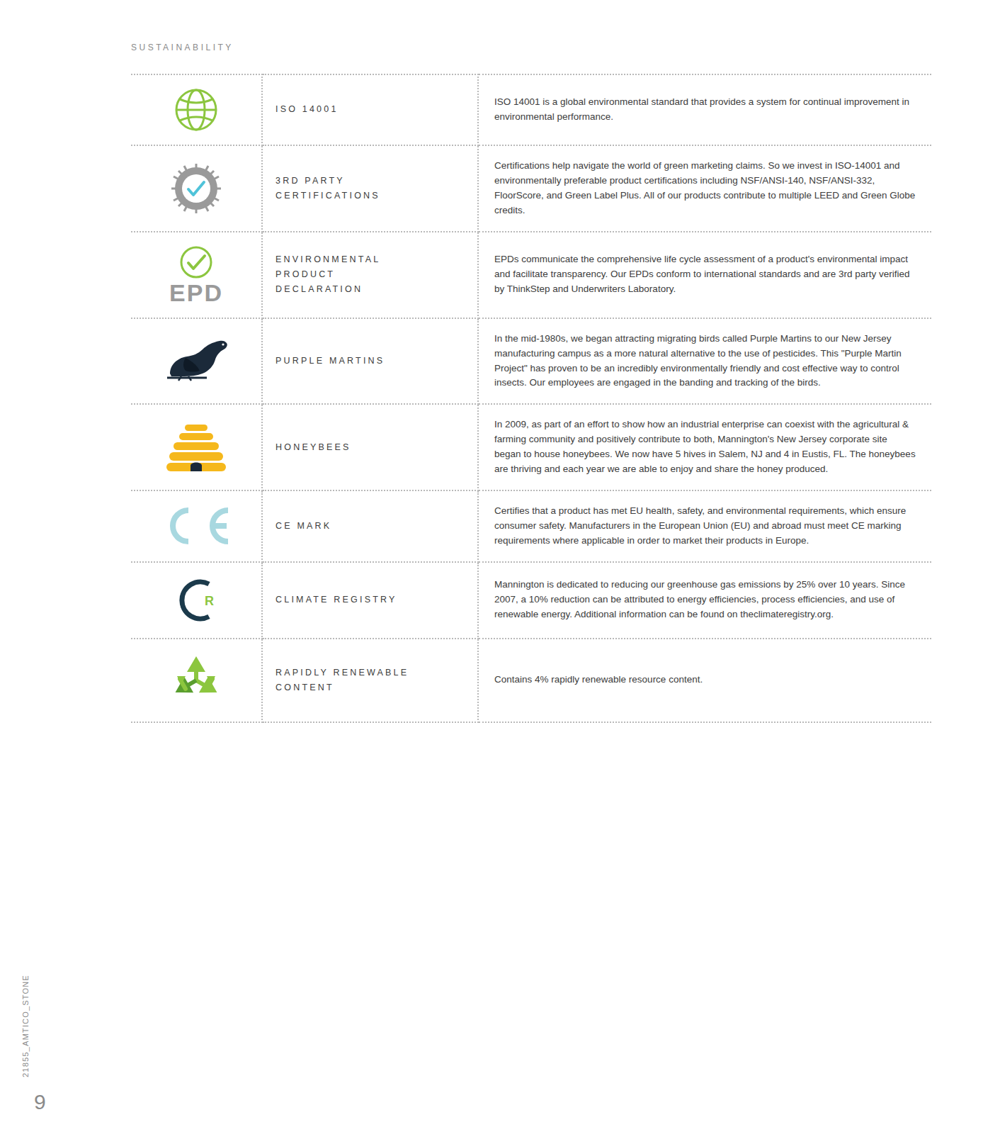SUSTAINABILITY
| | ISO 14001 | ISO 14001 is a global environmental standard that provides a system for continual improvement in environmental performance. |
| | 3RD PARTY CERTIFICATIONS | Certifications help navigate the world of green marketing claims. So we invest in ISO-14001 and environmentally preferable product certifications including NSF/ANSI-140, NSF/ANSI-332, FloorScore, and Green Label Plus. All of our products contribute to multiple LEED and Green Globe credits. |
| EPD | ENVIRONMENTAL PRODUCT DECLARATION | EPDs communicate the comprehensive life cycle assessment of a product's environmental impact and facilitate transparency. Our EPDs conform to international standards and are 3rd party verified by ThinkStep and Underwriters Laboratory. |
| | PURPLE MARTINS | In the mid-1980s, we began attracting migrating birds called Purple Martins to our New Jersey manufacturing campus as a more natural alternative to the use of pesticides. This "Purple Martin Project" has proven to be an incredibly environmentally friendly and cost effective way to control insects. Our employees are engaged in the banding and tracking of the birds. |
| | HONEYBEES | In 2009, as part of an effort to show how an industrial enterprise can coexist with the agricultural & farming community and positively contribute to both, Mannington's New Jersey corporate site began to house honeybees. We now have 5 hives in Salem, NJ and 4 in Eustis, FL. The honeybees are thriving and each year we are able to enjoy and share the honey produced. |
| | CE MARK | Certifies that a product has met EU health, safety, and environmental requirements, which ensure consumer safety. Manufacturers in the European Union (EU) and abroad must meet CE marking requirements where applicable in order to market their products in Europe. |
| R | CLIMATE REGISTRY | Mannington is dedicated to reducing our greenhouse gas emissions by 25% over 10 years. Since 2007, a 10% reduction can be attributed to energy efficiencies, process efficiencies, and use of renewable energy. Additional information can be found on theclimateregistry.org. |
| | RAPIDLY RENEWABLE CONTENT | Contains 4% rapidly renewable resource content. |
21855_AMTICO_STONE
9